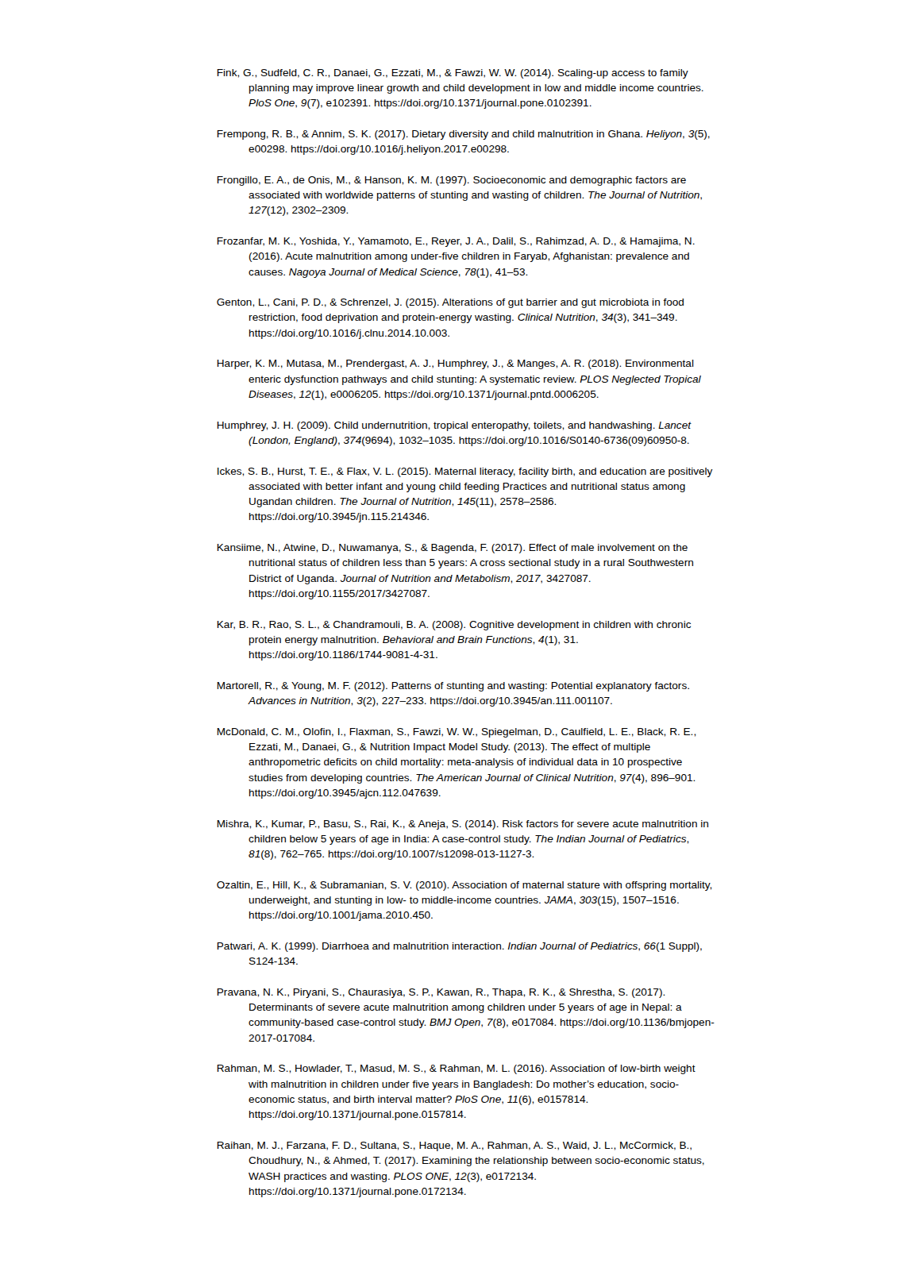Fink, G., Sudfeld, C. R., Danaei, G., Ezzati, M., & Fawzi, W. W. (2014). Scaling-up access to family planning may improve linear growth and child development in low and middle income countries. PloS One, 9(7), e102391. https://doi.org/10.1371/journal.pone.0102391.
Frempong, R. B., & Annim, S. K. (2017). Dietary diversity and child malnutrition in Ghana. Heliyon, 3(5), e00298. https://doi.org/10.1016/j.heliyon.2017.e00298.
Frongillo, E. A., de Onis, M., & Hanson, K. M. (1997). Socioeconomic and demographic factors are associated with worldwide patterns of stunting and wasting of children. The Journal of Nutrition, 127(12), 2302–2309.
Frozanfar, M. K., Yoshida, Y., Yamamoto, E., Reyer, J. A., Dalil, S., Rahimzad, A. D., & Hamajima, N. (2016). Acute malnutrition among under-five children in Faryab, Afghanistan: prevalence and causes. Nagoya Journal of Medical Science, 78(1), 41–53.
Genton, L., Cani, P. D., & Schrenzel, J. (2015). Alterations of gut barrier and gut microbiota in food restriction, food deprivation and protein-energy wasting. Clinical Nutrition, 34(3), 341–349. https://doi.org/10.1016/j.clnu.2014.10.003.
Harper, K. M., Mutasa, M., Prendergast, A. J., Humphrey, J., & Manges, A. R. (2018). Environmental enteric dysfunction pathways and child stunting: A systematic review. PLOS Neglected Tropical Diseases, 12(1), e0006205. https://doi.org/10.1371/journal.pntd.0006205.
Humphrey, J. H. (2009). Child undernutrition, tropical enteropathy, toilets, and handwashing. Lancet (London, England), 374(9694), 1032–1035. https://doi.org/10.1016/S0140-6736(09)60950-8.
Ickes, S. B., Hurst, T. E., & Flax, V. L. (2015). Maternal literacy, facility birth, and education are positively associated with better infant and young child feeding Practices and nutritional status among Ugandan children. The Journal of Nutrition, 145(11), 2578–2586. https://doi.org/10.3945/jn.115.214346.
Kansiime, N., Atwine, D., Nuwamanya, S., & Bagenda, F. (2017). Effect of male involvement on the nutritional status of children less than 5 years: A cross sectional study in a rural Southwestern District of Uganda. Journal of Nutrition and Metabolism, 2017, 3427087. https://doi.org/10.1155/2017/3427087.
Kar, B. R., Rao, S. L., & Chandramouli, B. A. (2008). Cognitive development in children with chronic protein energy malnutrition. Behavioral and Brain Functions, 4(1), 31. https://doi.org/10.1186/1744-9081-4-31.
Martorell, R., & Young, M. F. (2012). Patterns of stunting and wasting: Potential explanatory factors. Advances in Nutrition, 3(2), 227–233. https://doi.org/10.3945/an.111.001107.
McDonald, C. M., Olofin, I., Flaxman, S., Fawzi, W. W., Spiegelman, D., Caulfield, L. E., Black, R. E., Ezzati, M., Danaei, G., & Nutrition Impact Model Study. (2013). The effect of multiple anthropometric deficits on child mortality: meta-analysis of individual data in 10 prospective studies from developing countries. The American Journal of Clinical Nutrition, 97(4), 896–901. https://doi.org/10.3945/ajcn.112.047639.
Mishra, K., Kumar, P., Basu, S., Rai, K., & Aneja, S. (2014). Risk factors for severe acute malnutrition in children below 5 years of age in India: A case-control study. The Indian Journal of Pediatrics, 81(8), 762–765. https://doi.org/10.1007/s12098-013-1127-3.
Ozaltin, E., Hill, K., & Subramanian, S. V. (2010). Association of maternal stature with offspring mortality, underweight, and stunting in low- to middle-income countries. JAMA, 303(15), 1507–1516. https://doi.org/10.1001/jama.2010.450.
Patwari, A. K. (1999). Diarrhoea and malnutrition interaction. Indian Journal of Pediatrics, 66(1 Suppl), S124-134.
Pravana, N. K., Piryani, S., Chaurasiya, S. P., Kawan, R., Thapa, R. K., & Shrestha, S. (2017). Determinants of severe acute malnutrition among children under 5 years of age in Nepal: a community-based case-control study. BMJ Open, 7(8), e017084. https://doi.org/10.1136/bmjopen-2017-017084.
Rahman, M. S., Howlader, T., Masud, M. S., & Rahman, M. L. (2016). Association of low-birth weight with malnutrition in children under five years in Bangladesh: Do mother’s education, socio-economic status, and birth interval matter? PloS One, 11(6), e0157814. https://doi.org/10.1371/journal.pone.0157814.
Raihan, M. J., Farzana, F. D., Sultana, S., Haque, M. A., Rahman, A. S., Waid, J. L., McCormick, B., Choudhury, N., & Ahmed, T. (2017). Examining the relationship between socio-economic status, WASH practices and wasting. PLOS ONE, 12(3), e0172134. https://doi.org/10.1371/journal.pone.0172134.